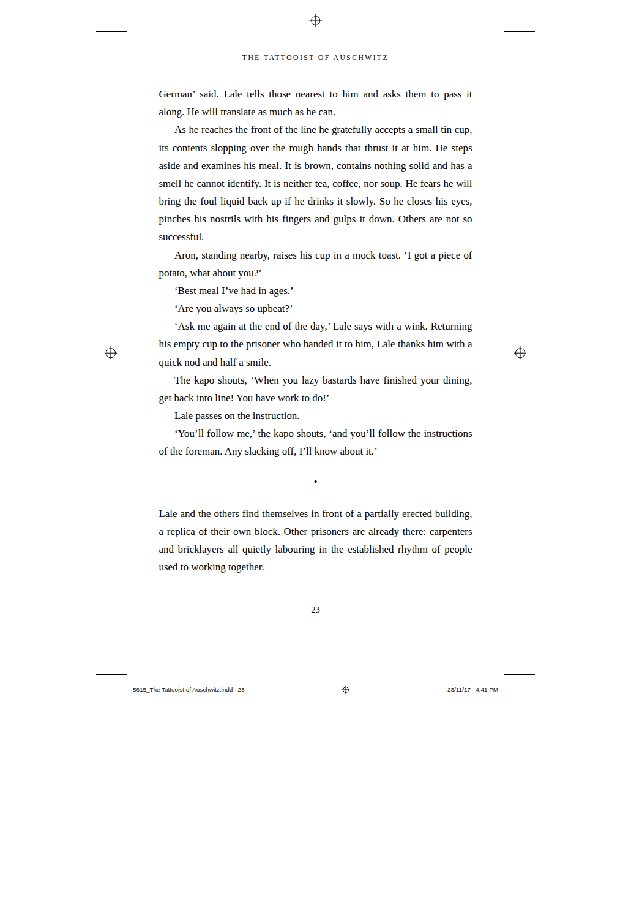The Tattooist of Auschwitz
German’ said. Lale tells those nearest to him and asks them to pass it along. He will translate as much as he can.
As he reaches the front of the line he gratefully accepts a small tin cup, its contents slopping over the rough hands that thrust it at him. He steps aside and examines his meal. It is brown, contains nothing solid and has a smell he cannot identify. It is neither tea, coffee, nor soup. He fears he will bring the foul liquid back up if he drinks it slowly. So he closes his eyes, pinches his nostrils with his fingers and gulps it down. Others are not so successful.
Aron, standing nearby, raises his cup in a mock toast. ‘I got a piece of potato, what about you?’
‘Best meal I’ve had in ages.’
‘Are you always so upbeat?’
‘Ask me again at the end of the day,’ Lale says with a wink. Returning his empty cup to the prisoner who handed it to him, Lale thanks him with a quick nod and half a smile.
The kapo shouts, ‘When you lazy bastards have finished your dining, get back into line! You have work to do!’
Lale passes on the instruction.
‘You’ll follow me,’ the kapo shouts, ‘and you’ll follow the instructions of the foreman. Any slacking off, I’ll know about it.’
•
Lale and the others find themselves in front of a partially erected building, a replica of their own block. Other prisoners are already there: carpenters and bricklayers all quietly labouring in the established rhythm of people used to working together.
23
5615_The Tattooist of Auschwitz.indd 23 23/11/17 4:41 PM